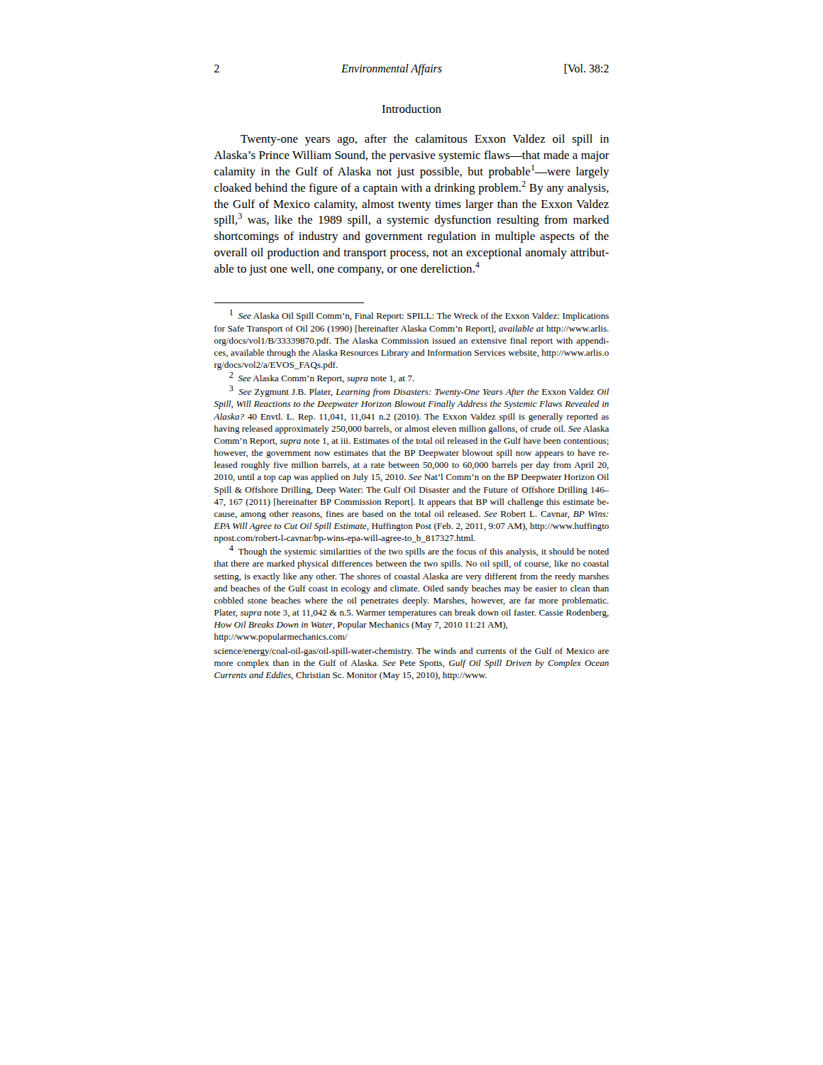2 Environmental Affairs [Vol. 38:2
Introduction
Twenty-one years ago, after the calamitous Exxon Valdez oil spill in Alaska’s Prince William Sound, the pervasive systemic flaws—that made a major calamity in the Gulf of Alaska not just possible, but probable1—were largely cloaked behind the figure of a captain with a drinking problem.2 By any analysis, the Gulf of Mexico calamity, almost twenty times larger than the Exxon Valdez spill,3 was, like the 1989 spill, a systemic dysfunction resulting from marked shortcomings of industry and government regulation in multiple aspects of the overall oil production and transport process, not an exceptional anomaly attributable to just one well, one company, or one dereliction.4
1 See Alaska Oil Spill Comm’n, Final Report: SPILL: The Wreck of the Exxon Valdez: Implications for Safe Transport of Oil 206 (1990) [hereinafter Alaska Comm’n Report], available at http://www.arlis.org/docs/vol1/B/33339870.pdf. The Alaska Commission issued an extensive final report with appendices, available through the Alaska Resources Library and Information Services website, http://www.arlis.org/docs/vol2/a/EVOS_FAQs.pdf.
2 See Alaska Comm’n Report, supra note 1, at 7.
3 See Zygmunt J.B. Plater, Learning from Disasters: Twenty-One Years After the Exxon Valdez Oil Spill, Will Reactions to the Deepwater Horizon Blowout Finally Address the Systemic Flaws Revealed in Alaska? 40 Envtl. L. Rep. 11,041, 11,041 n.2 (2010). The Exxon Valdez spill is generally reported as having released approximately 250,000 barrels, or almost eleven million gallons, of crude oil. See Alaska Comm’n Report, supra note 1, at iii. Estimates of the total oil released in the Gulf have been contentious; however, the government now estimates that the BP Deepwater blowout spill now appears to have released roughly five million barrels, at a rate between 50,000 to 60,000 barrels per day from April 20, 2010, until a top cap was applied on July 15, 2010. See Nat’l Comm’n on the BP Deepwater Horizon Oil Spill & Offshore Drilling, Deep Water: The Gulf Oil Disaster and the Future of Offshore Drilling 146–47, 167 (2011) [hereinafter BP Commission Report]. It appears that BP will challenge this estimate because, among other reasons, fines are based on the total oil released. See Robert L. Cavnar, BP Wins: EPA Will Agree to Cut Oil Spill Estimate, Huffington Post (Feb. 2, 2011, 9:07 AM), http://www.huffingtonpost.com/robert-l-cavnar/bp-wins-epa-will-agree-to_b_817327.html.
4 Though the systemic similarities of the two spills are the focus of this analysis, it should be noted that there are marked physical differences between the two spills. No oil spill, of course, like no coastal setting, is exactly like any other. The shores of coastal Alaska are very different from the reedy marshes and beaches of the Gulf coast in ecology and climate. Oiled sandy beaches may be easier to clean than cobbled stone beaches where the oil penetrates deeply. Marshes, however, are far more problematic. Plater, supra note 3, at 11,042 & n.5. Warmer temperatures can break down oil faster. Cassie Rodenberg, How Oil Breaks Down in Water, Popular Mechanics (May 7, 2010 11:21 AM),
http://www.popularmechanics.com/
science/energy/coal-oil-gas/oil-spill-water-chemistry. The winds and currents of the Gulf of Mexico are more complex than in the Gulf of Alaska. See Pete Spotts, Gulf Oil Spill Driven by Complex Ocean Currents and Eddies, Christian Sc. Monitor (May 15, 2010), http://www.